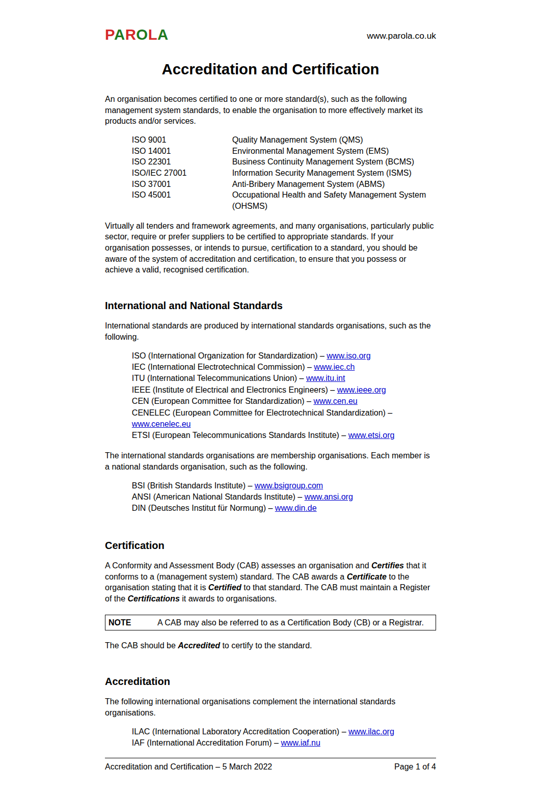PAROLA
www.parola.co.uk
Accreditation and Certification
An organisation becomes certified to one or more standard(s), such as the following management system standards, to enable the organisation to more effectively market its products and/or services.
| ISO 9001 | Quality Management System (QMS) |
| ISO 14001 | Environmental Management System (EMS) |
| ISO 22301 | Business Continuity Management System (BCMS) |
| ISO/IEC 27001 | Information Security Management System (ISMS) |
| ISO 37001 | Anti-Bribery Management System (ABMS) |
| ISO 45001 | Occupational Health and Safety Management System (OHSMS) |
Virtually all tenders and framework agreements, and many organisations, particularly public sector, require or prefer suppliers to be certified to appropriate standards. If your organisation possesses, or intends to pursue, certification to a standard, you should be aware of the system of accreditation and certification, to ensure that you possess or achieve a valid, recognised certification.
International and National Standards
International standards are produced by international standards organisations, such as the following.
ISO (International Organization for Standardization) – www.iso.org
IEC (International Electrotechnical Commission) – www.iec.ch
ITU (International Telecommunications Union) – www.itu.int
IEEE (Institute of Electrical and Electronics Engineers) – www.ieee.org
CEN (European Committee for Standardization) – www.cen.eu
CENELEC (European Committee for Electrotechnical Standardization) – www.cenelec.eu
ETSI (European Telecommunications Standards Institute) – www.etsi.org
The international standards organisations are membership organisations. Each member is a national standards organisation, such as the following.
BSI (British Standards Institute) – www.bsigroup.com
ANSI (American National Standards Institute) – www.ansi.org
DIN (Deutsches Institut für Normung) – www.din.de
Certification
A Conformity and Assessment Body (CAB) assesses an organisation and Certifies that it conforms to a (management system) standard. The CAB awards a Certificate to the organisation stating that it is Certified to that standard. The CAB must maintain a Register of the Certifications it awards to organisations.
NOTE
A CAB may also be referred to as a Certification Body (CB) or a Registrar.
The CAB should be Accredited to certify to the standard.
Accreditation
The following international organisations complement the international standards organisations.
ILAC (International Laboratory Accreditation Cooperation) – www.ilac.org
IAF (International Accreditation Forum) – www.iaf.nu
Accreditation and Certification – 5 March 2022
Page 1 of 4